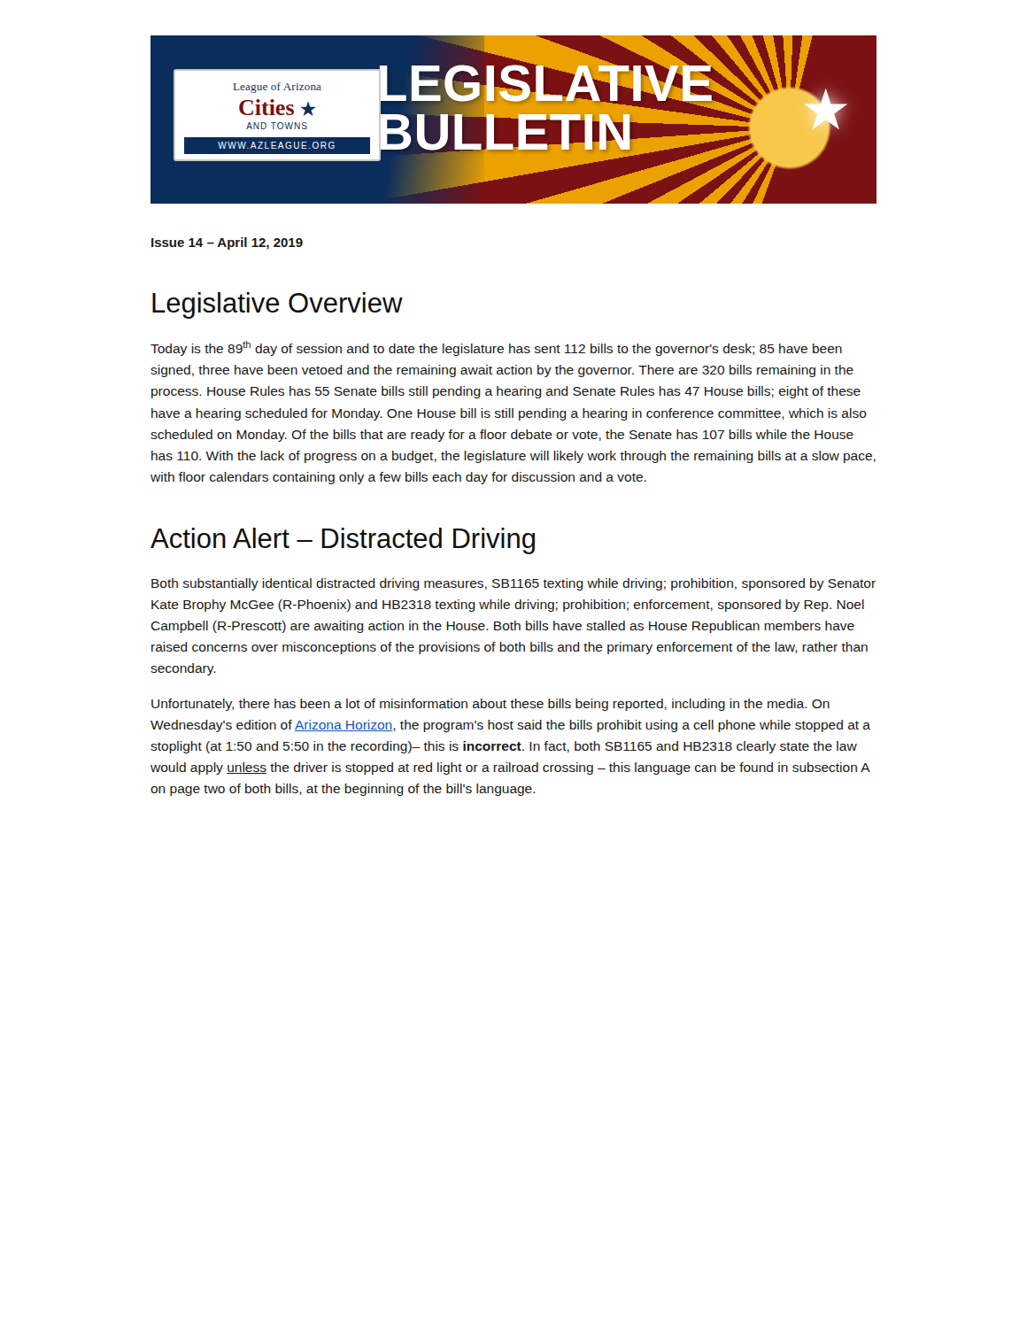League of Arizona
Cities ★
AND TOWNS
WWW.AZLEAGUE.ORG
Legislative Bulletin
Issue 14 – April 12, 2019
Legislative Overview
Today is the 89th day of session and to date the legislature has sent 112 bills to the governor's desk; 85 have been signed, three have been vetoed and the remaining await action by the governor. There are 320 bills remaining in the process. House Rules has 55 Senate bills still pending a hearing and Senate Rules has 47 House bills; eight of these have a hearing scheduled for Monday. One House bill is still pending a hearing in conference committee, which is also scheduled on Monday. Of the bills that are ready for a floor debate or vote, the Senate has 107 bills while the House has 110. With the lack of progress on a budget, the legislature will likely work through the remaining bills at a slow pace, with floor calendars containing only a few bills each day for discussion and a vote.
Action Alert – Distracted Driving
Both substantially identical distracted driving measures, SB1165 texting while driving; prohibition, sponsored by Senator Kate Brophy McGee (R-Phoenix) and HB2318 texting while driving; prohibition; enforcement, sponsored by Rep. Noel Campbell (R-Prescott) are awaiting action in the House. Both bills have stalled as House Republican members have raised concerns over misconceptions of the provisions of both bills and the primary enforcement of the law, rather than secondary.
Unfortunately, there has been a lot of misinformation about these bills being reported, including in the media. On Wednesday's edition of Arizona Horizon, the program's host said the bills prohibit using a cell phone while stopped at a stoplight (at 1:50 and 5:50 in the recording)– this is incorrect. In fact, both SB1165 and HB2318 clearly state the law would apply unless the driver is stopped at red light or a railroad crossing – this language can be found in subsection A on page two of both bills, at the beginning of the bill's language.